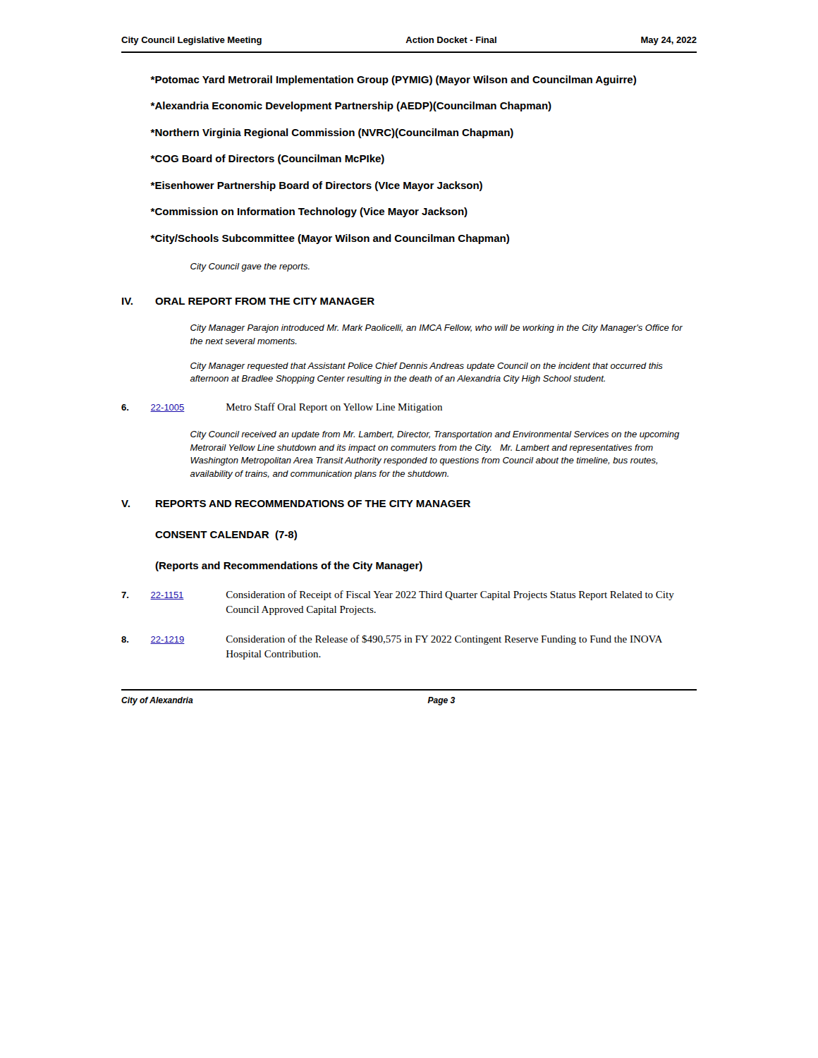City Council Legislative Meeting
Action Docket - Final
May 24, 2022
*Potomac Yard Metrorail Implementation Group (PYMIG) (Mayor Wilson and Councilman Aguirre)
*Alexandria Economic Development Partnership (AEDP)(Councilman Chapman)
*Northern Virginia Regional Commission (NVRC)(Councilman Chapman)
*COG Board of Directors (Councilman McPIke)
*Eisenhower Partnership Board of Directors (VIce Mayor Jackson)
*Commission on Information Technology (Vice Mayor Jackson)
*City/Schools Subcommittee (Mayor Wilson and Councilman Chapman)
City Council gave the reports.
IV.
ORAL REPORT FROM THE CITY MANAGER
City Manager Parajon introduced Mr. Mark Paolicelli, an IMCA Fellow, who will be working in the City Manager's Office for the next several moments.
City Manager requested that Assistant Police Chief Dennis Andreas update Council on the incident that occurred this afternoon at Bradlee Shopping Center resulting in the death of an Alexandria City High School student.
6.
22-1005
Metro Staff Oral Report on Yellow Line Mitigation
City Council received an update from Mr. Lambert, Director, Transportation and Environmental Services on the upcoming Metrorail Yellow Line shutdown and its impact on commuters from the City. Mr. Lambert and representatives from Washington Metropolitan Area Transit Authority responded to questions from Council about the timeline, bus routes, availability of trains, and communication plans for the shutdown.
V.
REPORTS AND RECOMMENDATIONS OF THE CITY MANAGER
CONSENT CALENDAR (7-8)
(Reports and Recommendations of the City Manager)
7.
22-1151
Consideration of Receipt of Fiscal Year 2022 Third Quarter Capital Projects Status Report Related to City Council Approved Capital Projects.
8.
22-1219
Consideration of the Release of $490,575 in FY 2022 Contingent Reserve Funding to Fund the INOVA Hospital Contribution.
City of Alexandria
Page 3